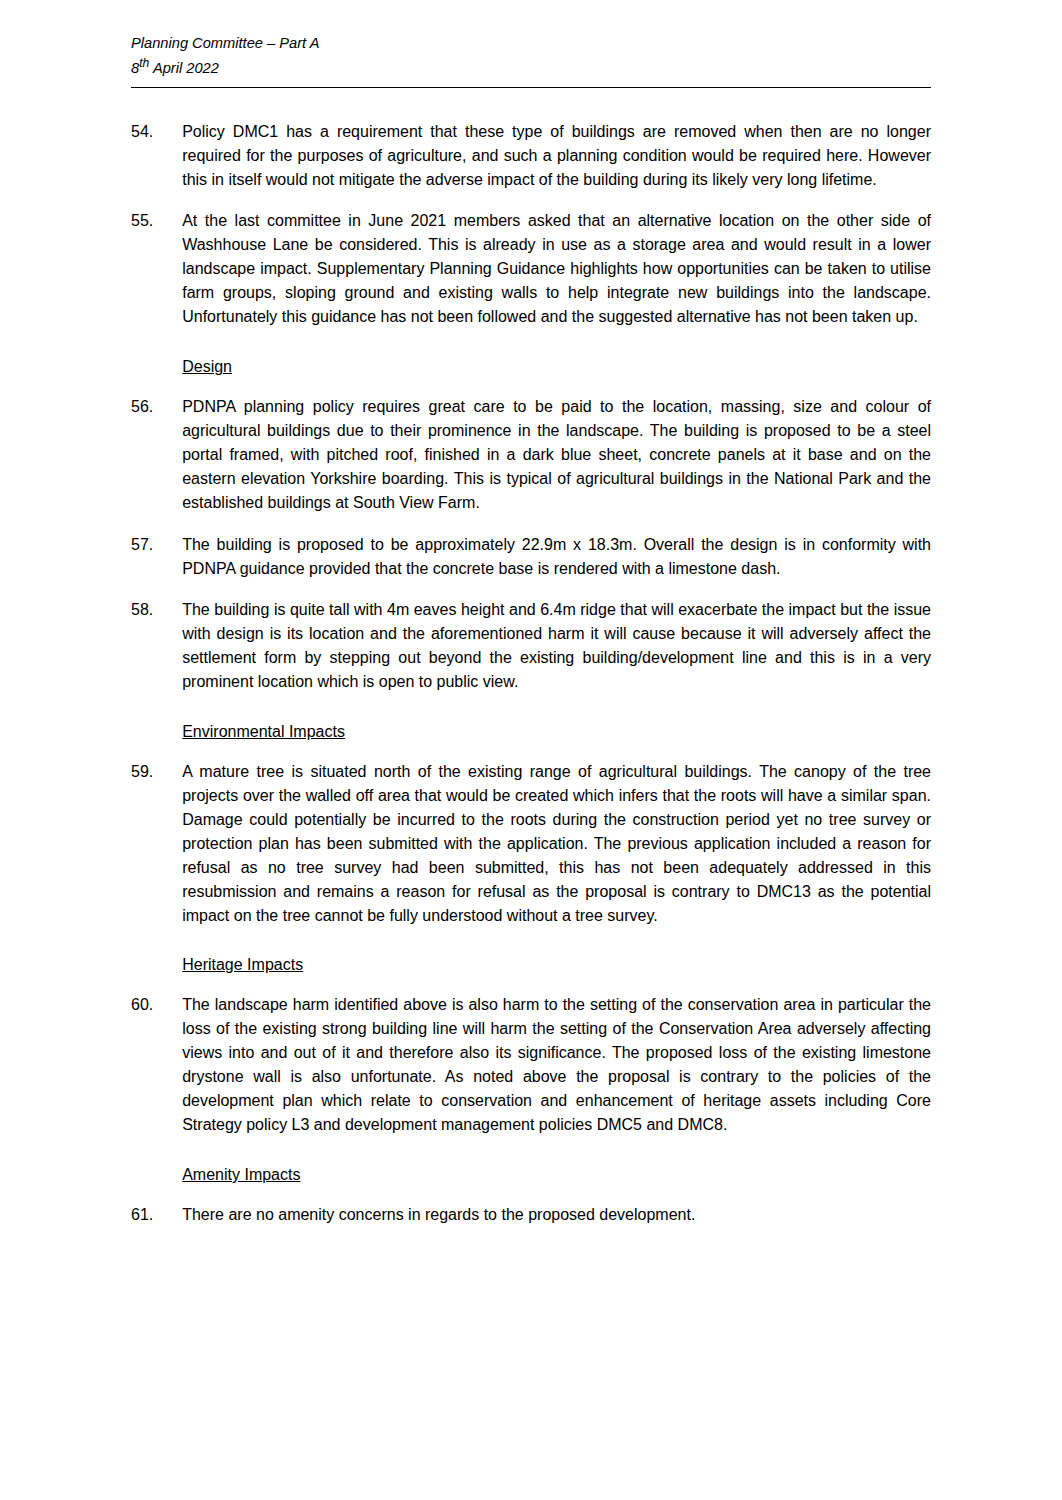Planning Committee – Part A
8th April 2022
54.
Policy DMC1 has a requirement that these type of buildings are removed when then are no longer required for the purposes of agriculture, and such a planning condition would be required here. However this in itself would not mitigate the adverse impact of the building during its likely very long lifetime.
55.
At the last committee in June 2021 members asked that an alternative location on the other side of Washhouse Lane be considered. This is already in use as a storage area and would result in a lower landscape impact. Supplementary Planning Guidance highlights how opportunities can be taken to utilise farm groups, sloping ground and existing walls to help integrate new buildings into the landscape. Unfortunately this guidance has not been followed and the suggested alternative has not been taken up.
Design
56.
PDNPA planning policy requires great care to be paid to the location, massing, size and colour of agricultural buildings due to their prominence in the landscape. The building is proposed to be a steel portal framed, with pitched roof, finished in a dark blue sheet, concrete panels at it base and on the eastern elevation Yorkshire boarding. This is typical of agricultural buildings in the National Park and the established buildings at South View Farm.
57.
The building is proposed to be approximately 22.9m x 18.3m. Overall the design is in conformity with PDNPA guidance provided that the concrete base is rendered with a limestone dash.
58.
The building is quite tall with 4m eaves height and 6.4m ridge that will exacerbate the impact but the issue with design is its location and the aforementioned harm it will cause because it will adversely affect the settlement form by stepping out beyond the existing building/development line and this is in a very prominent location which is open to public view.
Environmental Impacts
59.
A mature tree is situated north of the existing range of agricultural buildings. The canopy of the tree projects over the walled off area that would be created which infers that the roots will have a similar span. Damage could potentially be incurred to the roots during the construction period yet no tree survey or protection plan has been submitted with the application. The previous application included a reason for refusal as no tree survey had been submitted, this has not been adequately addressed in this resubmission and remains a reason for refusal as the proposal is contrary to DMC13 as the potential impact on the tree cannot be fully understood without a tree survey.
Heritage Impacts
60.
The landscape harm identified above is also harm to the setting of the conservation area in particular the loss of the existing strong building line will harm the setting of the Conservation Area adversely affecting views into and out of it and therefore also its significance. The proposed loss of the existing limestone drystone wall is also unfortunate. As noted above the proposal is contrary to the policies of the development plan which relate to conservation and enhancement of heritage assets including Core Strategy policy L3 and development management policies DMC5 and DMC8.
Amenity Impacts
61.
There are no amenity concerns in regards to the proposed development.